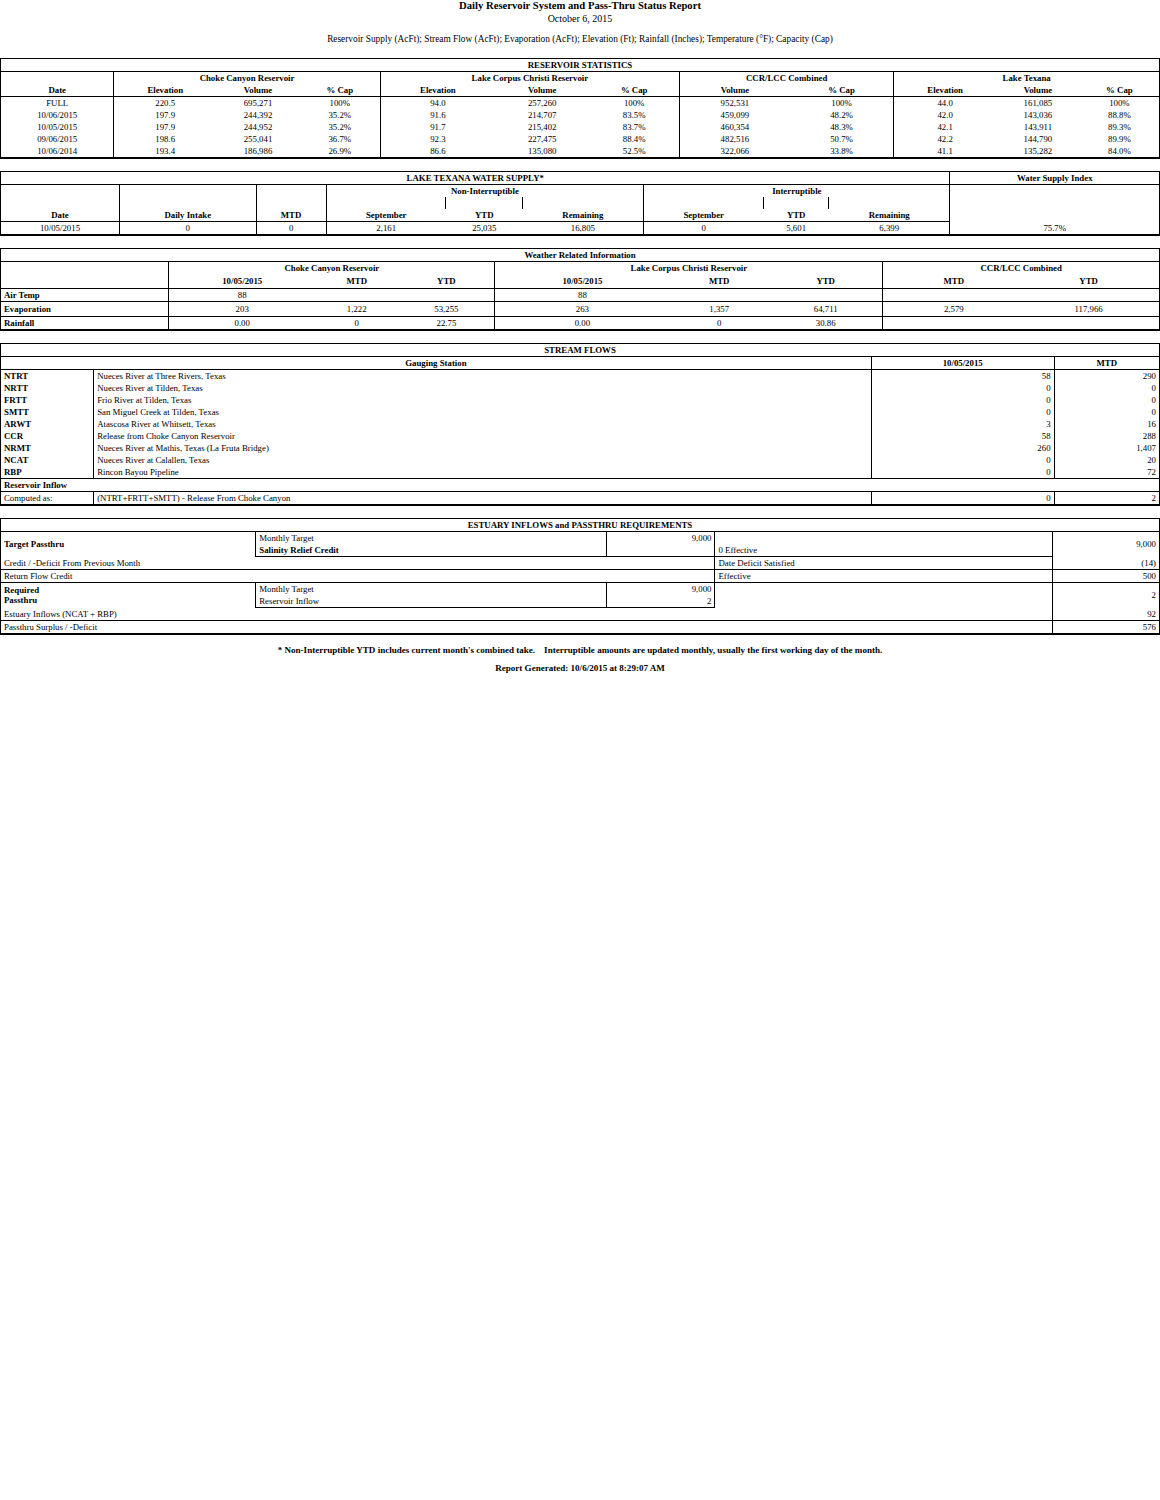Daily Reservoir System and Pass-Thru Status Report
October 6, 2015
Reservoir Supply (AcFt); Stream Flow (AcFt); Evaporation (AcFt); Elevation (Ft); Rainfall (Inches); Temperature (°F); Capacity (Cap)
| / RESERVOIR STATISTICS / / / Choke Canyon Reservoir / Lake Corpus Christi Reservoir / CCR/LCC Combined / Lake Texana / / Date / Elevation / Volume / % Cap / Elevation / Volume / % Cap / Volume / % Cap / Elevation / Volume / % Cap / / FULL / 220.5 / 695,271 / 100% / 94.0 / 257,260 / 100% / 952,531 / 100% / 44.0 / 161,085 / 100% / / 10/06/2015 / 197.9 / 244,392 / 35.2% / 91.6 / 214,707 / 83.5% / 459,099 / 48.2% / 42.0 / 143,036 / 88.8% / / 10/05/2015 / 197.9 / 244,952 / 35.2% / 91.7 / 215,402 / 83.7% / 460,354 / 48.3% / 42.1 / 143,911 / 89.3% / / 09/06/2015 / 198.6 / 255,041 / 36.7% / 92.3 / 227,475 / 88.4% / 482,516 / 50.7% / 42.2 / 144,790 / 89.9% / / 10/06/2014 / 193.4 / 186,986 / 26.9% / 86.6 / 135,080 / 52.5% / 322,066 / 33.8% / 41.1 / 135,282 / 84.0% / |
| / LAKE TEXANA WATER SUPPLY* / Water Supply Index / / / / / Non-Interruptible / Interruptible / / / Date / Daily Intake / MTD / September / YTD / Remaining / September / YTD / Remaining / / 10/05/2015 / 0 / 0 / 2,161 / 25,035 / 16,805 / 0 / 5,601 / 6,399 / 75.7% / |
| / Weather Related Information / / / Choke Canyon Reservoir / Lake Corpus Christi Reservoir / CCR/LCC Combined / / / 10/05/2015 / MTD / YTD / 10/05/2015 / MTD / YTD / / MTD / YTD / / / Air Temp / 88 / / / 88 / / / / / Evaporation / 203 / 1,222 / 53,255 / 263 / 1,357 / 64,711 / / 2,579 / 117,966 / / / Rainfall / 0.00 / 0 / 22.75 / 0.00 / 0 / 30.86 / / |
| / STREAM FLOWS / / Gauging Station / 10/05/2015 / MTD / / NTRT / Nueces River at Three Rivers, Texas / 58 / 290 / / NRTT / Nueces River at Tilden, Texas / 0 / 0 / / FRTT / Frio River at Tilden, Texas / 0 / 0 / / SMTT / San Miguel Creek at Tilden, Texas / 0 / 0 / / ARWT / Atascosa River at Whitsett, Texas / 3 / 16 / / CCR / Release from Choke Canyon Reservoir / 58 / 288 / / NRMT / Nueces River at Mathis, Texas (La Fruta Bridge) / 260 / 1,407 / / NCAT / Nueces River at Calallen, Texas / 0 / 20 / / RBP / Rincon Bayou Pipeline / 0 / 72 / / Reservoir Inflow / / Computed as: / (NTRT+FRTT+SMTT) - Release From Choke Canyon / 0 / 2 / |
| / ESTUARY INFLOWS and PASSTHRU REQUIREMENTS / / Target Passthru / Monthly Target / 9,000 / / 9,000 / / Salinity Relief Credit / / 0 Effective / / Credit / -Deficit From Previous Month / Date Deficit Satisfied / (14) / / Return Flow Credit / Effective / 500 / / Required Passthru / Monthly Target / 9,000 / / 2 / / Reservoir Inflow / 2 / / Estuary Inflows (NCAT + RBP) / 92 / / Passthru Surplus / -Deficit / 576 / |
* Non-Interruptible YTD includes current month's combined take. Interruptible amounts are updated monthly, usually the first working day of the month.
Report Generated: 10/6/2015 at 8:29:07 AM